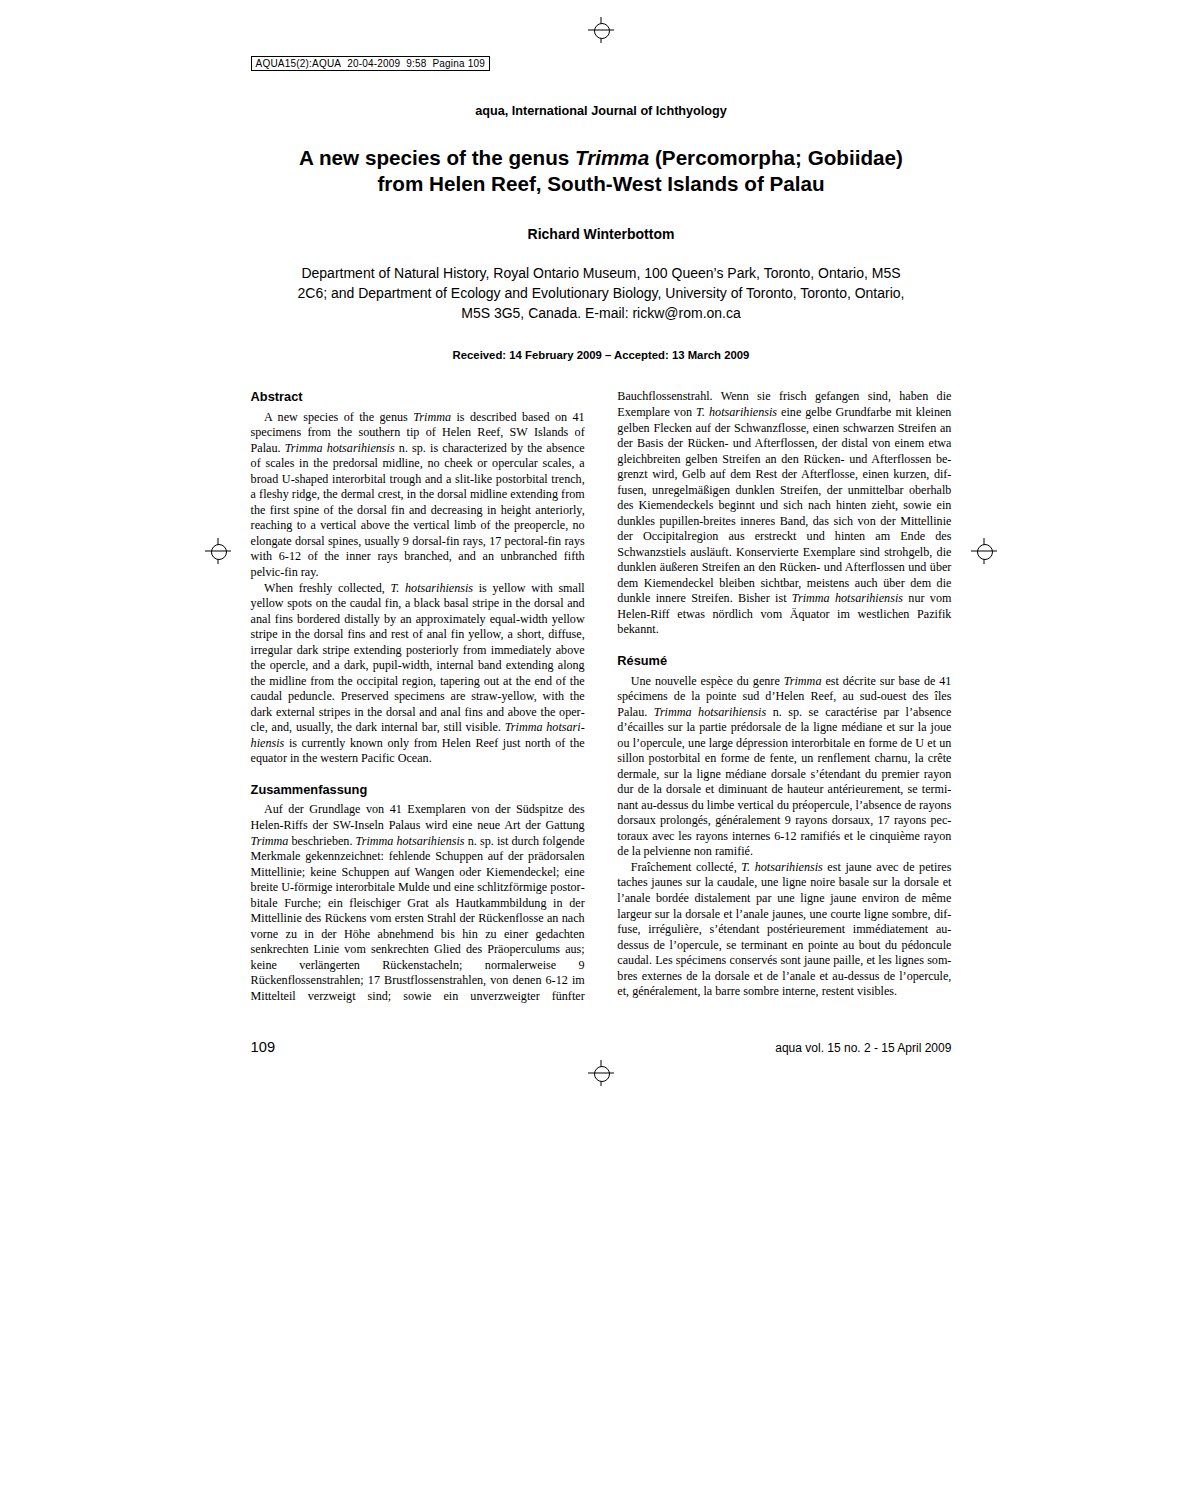AQUA15(2):AQUA 20-04-2009 9:58 Pagina 109
aqua, International Journal of Ichthyology
A new species of the genus Trimma (Percomorpha; Gobiidae)
from Helen Reef, South-West Islands of Palau
Richard Winterbottom
Department of Natural History, Royal Ontario Museum, 100 Queen’s Park, Toronto, Ontario, M5S
2C6; and Department of Ecology and Evolutionary Biology, University of Toronto, Toronto, Ontario,
M5S 3G5, Canada. E-mail: rickw@rom.on.ca
Received: 14 February 2009 – Accepted: 13 March 2009
Abstract
A new species of the genus Trimma is described based on 41 specimens from the southern tip of Helen Reef, SW Islands of Palau. Trimma hotsarihiensis n. sp. is characterized by the absence of scales in the predorsal midline, no cheek or opercular scales, a broad U-shaped interorbital trough and a slit-like postorbital trench, a fleshy ridge, the dermal crest, in the dorsal midline extending from the first spine of the dorsal fin and decreasing in height anteriorly, reaching to a vertical above the vertical limb of the preopercle, no elongate dorsal spines, usually 9 dorsal-fin rays, 17 pectoral-fin rays with 6-12 of the inner rays branched, and an unbranched fifth pelvic-fin ray.
When freshly collected, T. hotsarihiensis is yellow with small yellow spots on the caudal fin, a black basal stripe in the dorsal and anal fins bordered distally by an approximately equal-width yellow stripe in the dorsal fins and rest of anal fin yellow, a short, diffuse, irregular dark stripe extending posteriorly from immediately above the opercle, and a dark, pupil-width, internal band extending along the midline from the occipital region, tapering out at the end of the caudal peduncle. Preserved specimens are straw-yellow, with the dark external stripes in the dorsal and anal fins and above the opercle, and, usually, the dark internal bar, still visible. Trimma hotsarihiensis is currently known only from Helen Reef just north of the equator in the western Pacific Ocean.
Zusammenfassung
Auf der Grundlage von 41 Exemplaren von der Südspitze des Helen-Riffs der SW-Inseln Palaus wird eine neue Art der Gattung Trimma beschrieben. Trimma hotsarihiensis n. sp. ist durch folgende Merkmale gekennzeichnet: fehlende Schuppen auf der prädorsalen Mittellinie; keine Schuppen auf Wangen oder Kiemendeckel; eine breite U-förmige interorbitale Mulde und eine schlitzförmige postorbitale Furche; ein fleischiger Grat als Hautkammbildung in der Mittellinie des Rückens vom ersten Strahl der Rückenflosse an nach vorne zu in der Höhe abnehmend bis hin zu einer gedachten senkrechten Linie vom senkrechten Glied des Präoperculums aus; keine verlängerten Rückenstacheln; normalerweise 9 Rückenflossenstrahlen; 17 Brustflossenstrahlen, von denen 6-12 im Mittelteil verzweigt sind; sowie ein unverzweigter fünfter Bauchflossenstrahl. Wenn sie frisch gefangen sind, haben die Exemplare von T. hotsarihiensis eine gelbe Grundfarbe mit kleinen gelben Flecken auf der Schwanzflosse, einen schwarzen Streifen an der Basis der Rücken- und Afterflossen, der distal von einem etwa gleichbreiten gelben Streifen an den Rücken- und Afterflossen begrenzt wird, Gelb auf dem Rest der Afterflosse, einen kurzen, diffusen, unregelmäßigen dunklen Streifen, der unmittelbar oberhalb des Kiemendeckels beginnt und sich nach hinten zieht, sowie ein dunkles pupillen-breites inneres Band, das sich von der Mittellinie der Occipitalregion aus erstreckt und hinten am Ende des Schwanzstiels ausläuft. Konservierte Exemplare sind strohgelb, die dunklen äußeren Streifen an den Rücken- und Afterflossen und über dem Kiemendeckel bleiben sichtbar, meistens auch über dem die dunkle innere Streifen. Bisher ist Trimma hotsarihiensis nur vom Helen-Riff etwas nördlich vom Äquator im westlichen Pazifik bekannt.
Résumé
Une nouvelle espèce du genre Trimma est décrite sur base de 41 spécimens de la pointe sud d’Helen Reef, au sud-ouest des îles Palau. Trimma hotsarihiensis n. sp. se caractérise par l’absence d’écailles sur la partie prédorsale de la ligne médiane et sur la joue ou l’opercule, une large dépression interorbitale en forme de U et un sillon postorbital en forme de fente, un renflement charnu, la crête dermale, sur la ligne médiane dorsale s’étendant du premier rayon dur de la dorsale et diminuant de hauteur antérieurement, se terminant au-dessus du limbe vertical du préopercule, l’absence de rayons dorsaux prolongés, généralement 9 rayons dorsaux, 17 rayons pectoraux avec les rayons internes 6-12 ramifiés et le cinquième rayon de la pelvienne non ramifié.
Fraîchement collecté, T. hotsarihiensis est jaune avec de petires taches jaunes sur la caudale, une ligne noire basale sur la dorsale et l’anale bordée distalement par une ligne jaune environ de même largeur sur la dorsale et l’anale jaunes, une courte ligne sombre, diffuse, irrégulière, s’étendant postérieurement immédiatement au-dessus de l’opercule, se terminant en pointe au bout du pédoncule caudal. Les spécimens conservés sont jaune paille, et les lignes sombres externes de la dorsale et de l’anale et au-dessus de l’opercule, et, généralement, la barre sombre interne, restent visibles.
109
aqua vol. 15 no. 2 - 15 April 2009